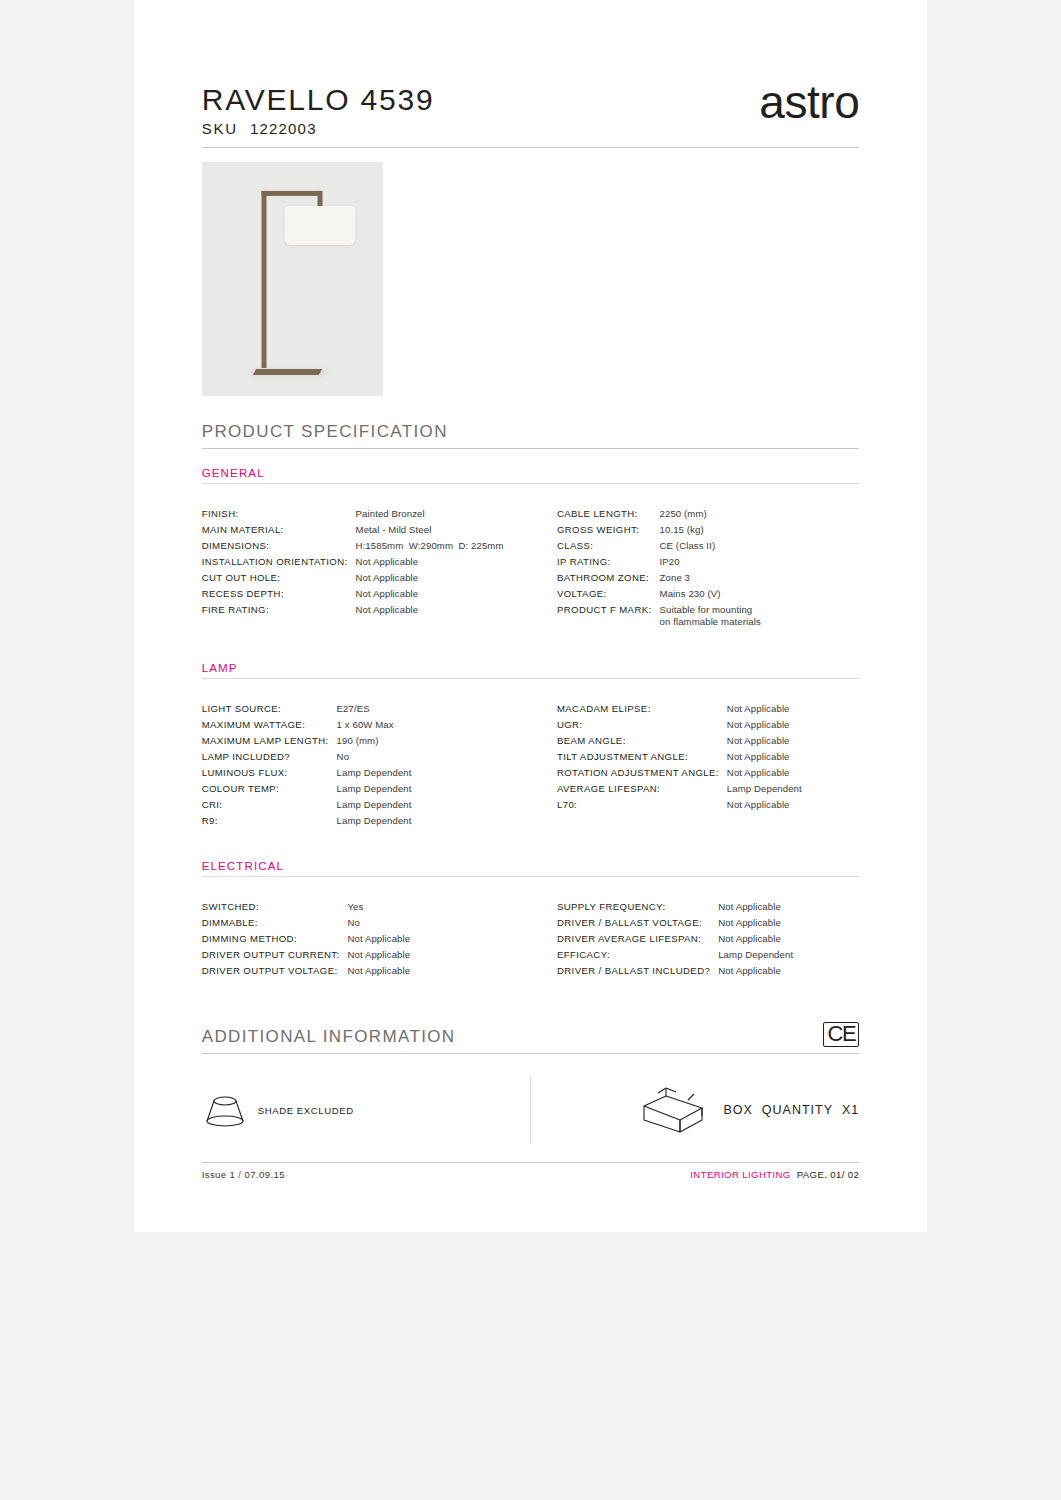RAVELLO 4539
SKU 1222003
astro
PRODUCT SPECIFICATION
General
Finish:
Painted Bronzel
Main Material:
Metal - Mild Steel
Dimensions:
H:1585mm W:290mm D: 225mm
Installation Orientation:
Not Applicable
Cut Out Hole:
Not Applicable
Recess Depth:
Not Applicable
Fire Rating:
Not Applicable
Cable Length:
2250 (mm)
Gross Weight:
10.15 (kg)
Class:
CE (Class II)
IP Rating:
IP20
Bathroom Zone:
Zone 3
Voltage:
Mains 230 (V)
Product F Mark:
Suitable for mounting
on flammable materials
Lamp
Light Source:
E27/ES
Maximum Wattage:
1 x 60W Max
Maximum Lamp Length:
190 (mm)
Lamp Included?
No
Luminous Flux:
Lamp Dependent
Colour Temp:
Lamp Dependent
CRI:
Lamp Dependent
R9:
Lamp Dependent
Macadam Elipse:
Not Applicable
UGR:
Not Applicable
Beam Angle:
Not Applicable
Tilt Adjustment Angle:
Not Applicable
Rotation Adjustment Angle:
Not Applicable
Average Lifespan:
Lamp Dependent
L70:
Not Applicable
Electrical
Switched:
Yes
Dimmable:
No
Dimming Method:
Not Applicable
Driver Output Current:
Not Applicable
Driver Output Voltage:
Not Applicable
Supply Frequency:
Not Applicable
Driver / Ballast Voltage:
Not Applicable
Driver Average Lifespan:
Not Applicable
Efficacy:
Lamp Dependent
Driver / Ballast Included?
Not Applicable
ADDITIONAL INFORMATION
CE
Shade Excluded
Box Quantity X1
Issue 1 / 07.09.15
INTERIOR LIGHTING PAGE. 01/ 02